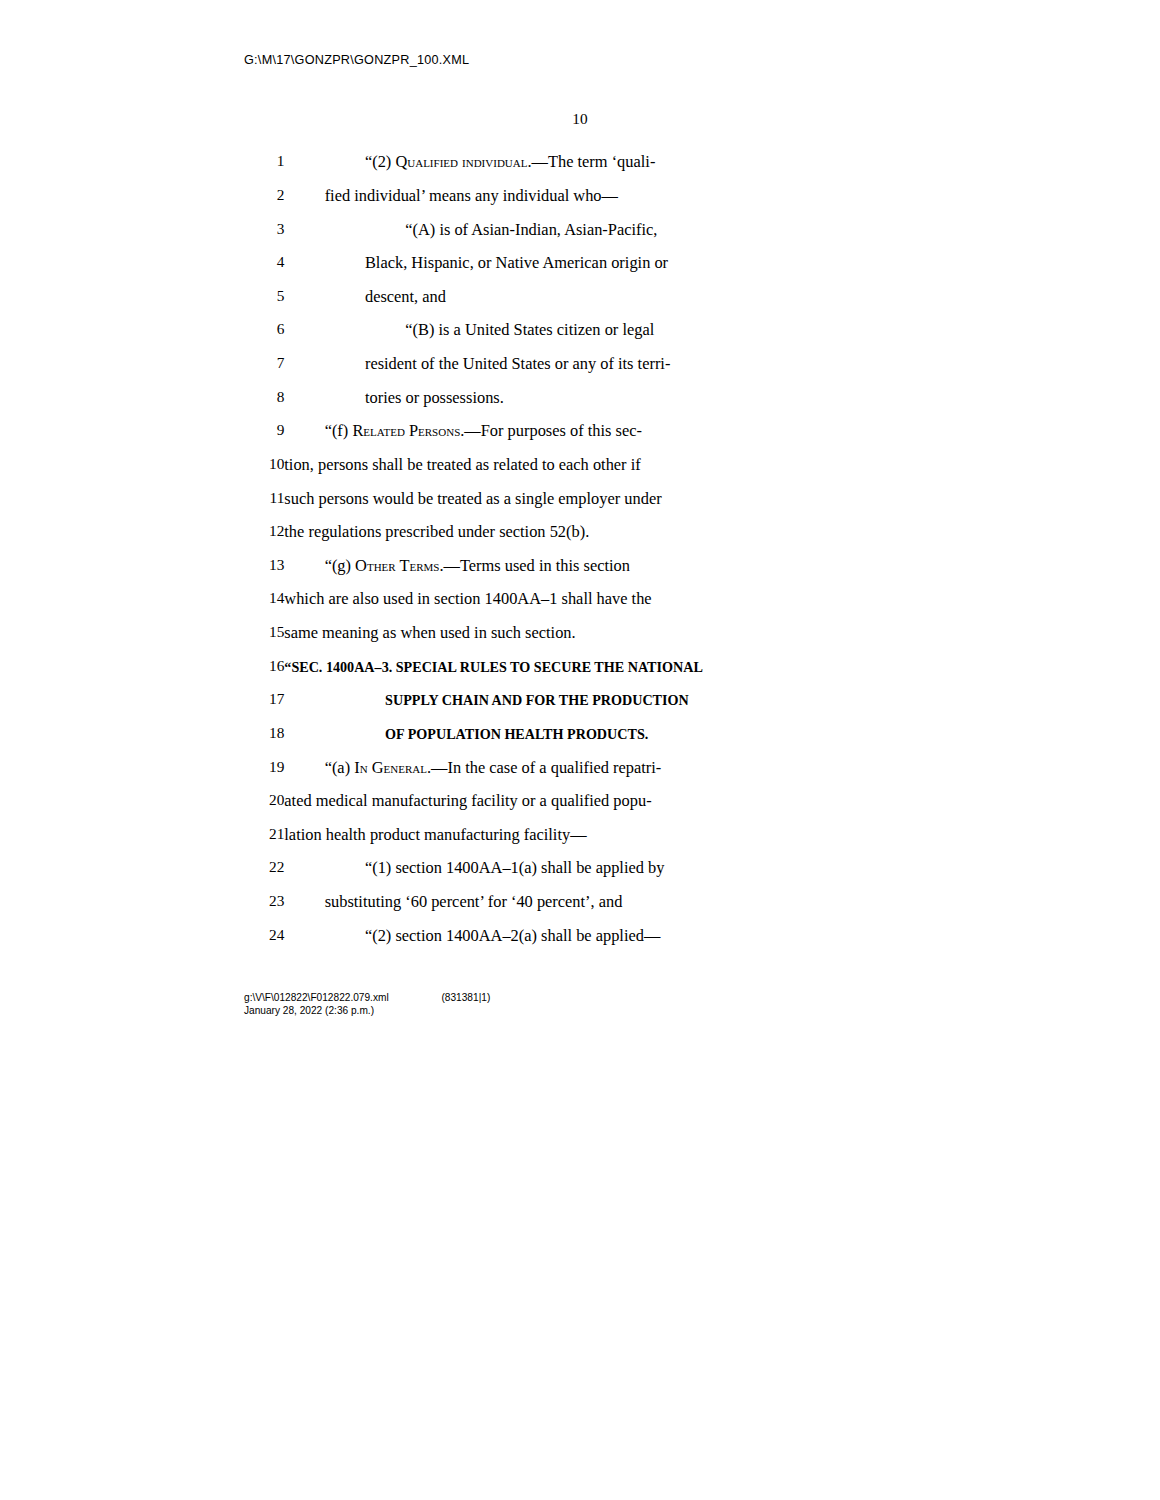G:\M\17\GONZPR\GONZPR_100.XML
10
| 1 | “(2) Qualified individual .—The term ‘quali- |
| 2 | fied individual’ means any individual who— |
| 3 | “(A) is of Asian-Indian, Asian-Pacific, |
| 4 | Black, Hispanic, or Native American origin or |
| 5 | descent, and |
| 6 | “(B) is a United States citizen or legal |
| 7 | resident of the United States or any of its terri- |
| 8 | tories or possessions. |
| 9 | “(f) Related Persons .—For purposes of this sec- |
| 10 | tion, persons shall be treated as related to each other if |
| 11 | such persons would be treated as a single employer under |
| 12 | the regulations prescribed under section 52(b). |
| 13 | “(g) Other Terms .—Terms used in this section |
| 14 | which are also used in section 1400AA–1 shall have the |
| 15 | same meaning as when used in such section. |
| 16 | “SEC. 1400AA–3. SPECIAL RULES TO SECURE THE NATIONAL |
| 17 | SUPPLY CHAIN AND FOR THE PRODUCTION |
| 18 | OF POPULATION HEALTH PRODUCTS. |
| 19 | “(a) In General .—In the case of a qualified repatri- |
| 20 | ated medical manufacturing facility or a qualified popu- |
| 21 | lation health product manufacturing facility— |
| 22 | “(1) section 1400AA–1(a) shall be applied by |
| 23 | substituting ‘60 percent’ for ‘40 percent’, and |
| 24 | “(2) section 1400AA–2(a) shall be applied— |
g:\V\F\012822\F012822.079.xml (831381|1)
January 28, 2022 (2:36 p.m.)